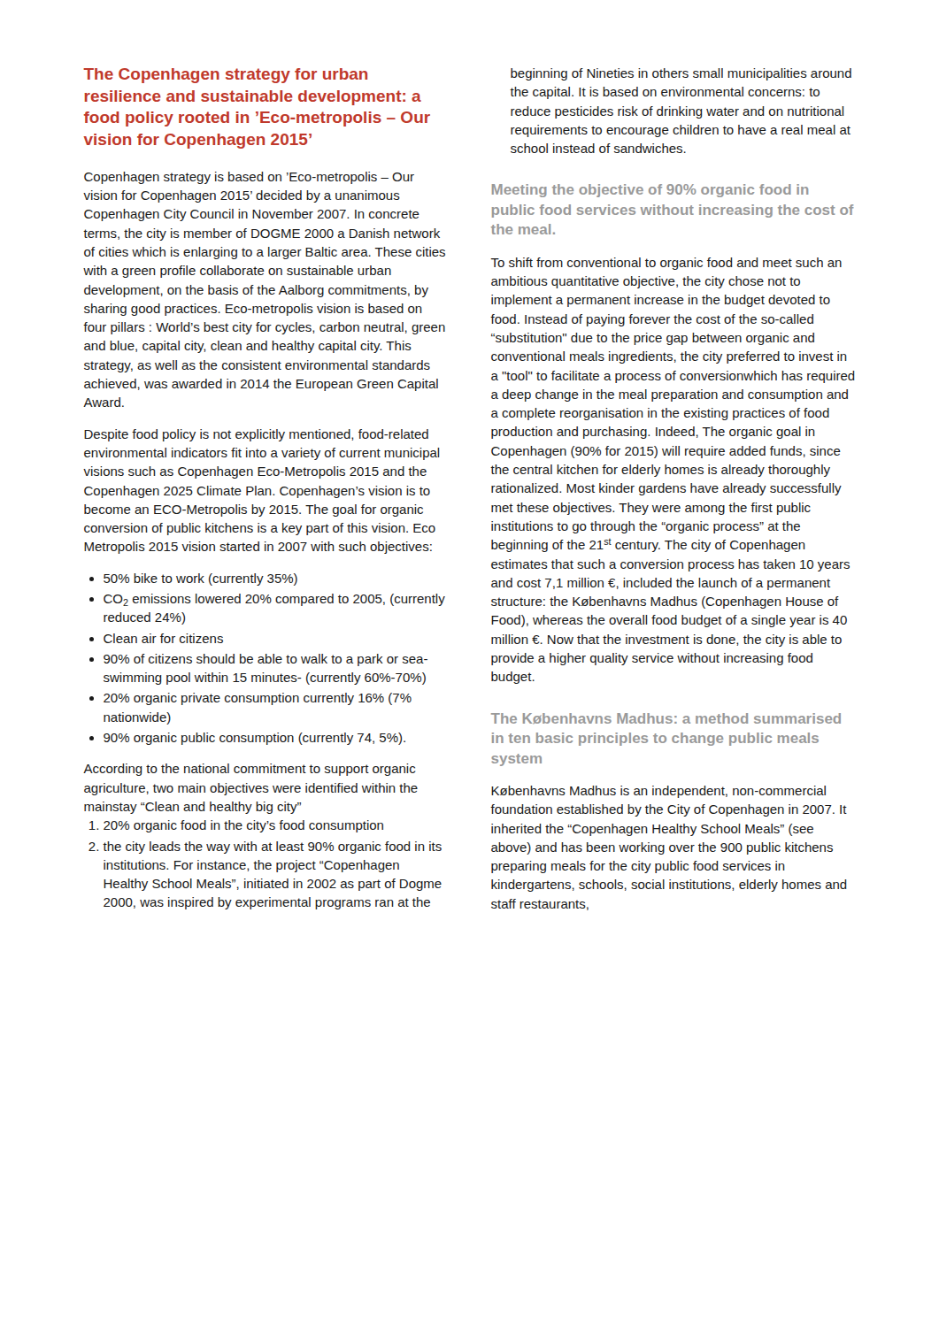The Copenhagen strategy for urban resilience and sustainable development: a food policy rooted in ’Eco-metropolis – Our vision for Copenhagen 2015’
Copenhagen strategy is based on ’Eco-metropolis – Our vision for Copenhagen 2015’ decided by a unanimous Copenhagen City Council in November 2007. In concrete terms, the city is member of DOGME 2000 a Danish network of cities which is enlarging to a larger Baltic area. These cities with a green profile collaborate on sustainable urban development, on the basis of the Aalborg commitments, by sharing good practices. Eco-metropolis vision is based on four pillars : World’s best city for cycles, carbon neutral, green and blue, capital city, clean and healthy capital city. This strategy, as well as the consistent environmental standards achieved, was awarded in 2014 the European Green Capital Award.
Despite food policy is not explicitly mentioned, food-related environmental indicators fit into a variety of current municipal visions such as Copenhagen Eco-Metropolis 2015 and the Copenhagen 2025 Climate Plan. Copenhagen’s vision is to become an ECO-Metropolis by 2015. The goal for organic conversion of public kitchens is a key part of this vision. Eco Metropolis 2015 vision started in 2007 with such objectives:
50% bike to work (currently 35%)
CO2 emissions lowered 20% compared to 2005, (currently reduced 24%)
Clean air for citizens
90% of citizens should be able to walk to a park or sea-swimming pool within 15 minutes- (currently 60%-70%)
20% organic private consumption currently 16% (7% nationwide)
90% organic public consumption (currently 74, 5%).
According to the national commitment to support organic agriculture, two main objectives were identified within the mainstay “Clean and healthy big city”
20% organic food in the city’s food consumption
the city leads the way with at least 90% organic food in its institutions. For instance, the project “Copenhagen Healthy School Meals”, initiated in 2002 as part of Dogme 2000, was inspired by experimental programs ran at the beginning of Nineties in others small municipalities around the capital. It is based on environmental concerns: to reduce pesticides risk of drinking water and on nutritional requirements to encourage children to have a real meal at school instead of sandwiches.
Meeting the objective of 90% organic food in public food services without increasing the cost of the meal.
To shift from conventional to organic food and meet such an ambitious quantitative objective, the city chose not to implement a permanent increase in the budget devoted to food. Instead of paying forever the cost of the so-called “substitution" due to the price gap between organic and conventional meals ingredients, the city preferred to invest in a "tool" to facilitate a process of conversionwhich has required a deep change in the meal preparation and consumption and a complete reorganisation in the existing practices of food production and purchasing. Indeed, The organic goal in Copenhagen (90% for 2015) will require added funds, since the central kitchen for elderly homes is already thoroughly rationalized. Most kinder gardens have already successfully met these objectives. They were among the first public institutions to go through the “organic process” at the beginning of the 21st century. The city of Copenhagen estimates that such a conversion process has taken 10 years and cost 7,1 million €, included the launch of a permanent structure: the Københavns Madhus (Copenhagen House of Food), whereas the overall food budget of a single year is 40 million €. Now that the investment is done, the city is able to provide a higher quality service without increasing food budget.
The Københavns Madhus: a method summarised in ten basic principles to change public meals system
Københavns Madhus is an independent, non-commercial foundation established by the City of Copenhagen in 2007. It inherited the “Copenhagen Healthy School Meals” (see above) and has been working over the 900 public kitchens preparing meals for the city public food services in kindergartens, schools, social institutions, elderly homes and staff restaurants,